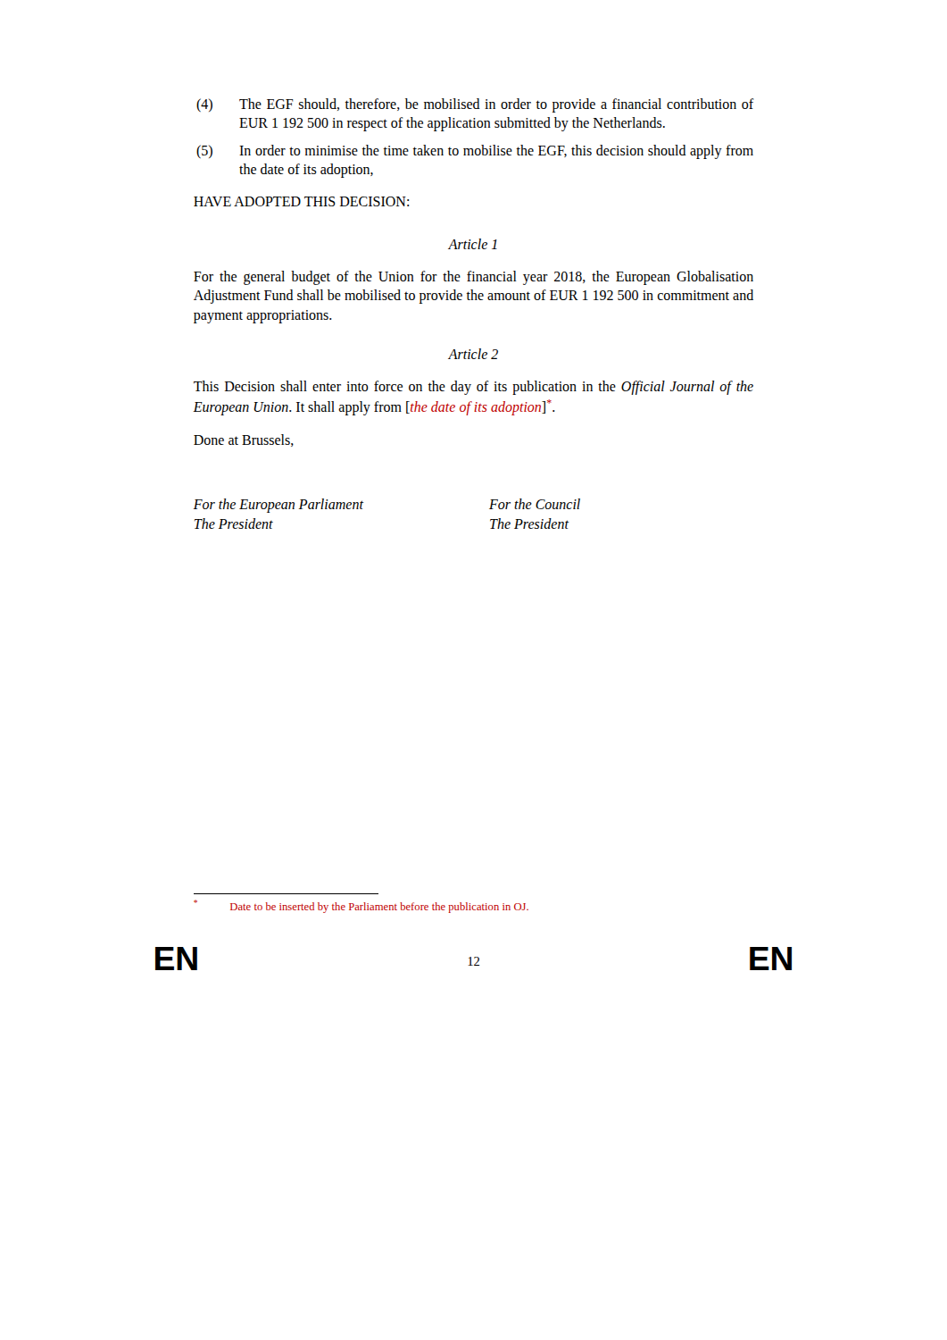(4)
The EGF should, therefore, be mobilised in order to provide a financial contribution of EUR 1 192 500 in respect of the application submitted by the Netherlands.
(5)
In order to minimise the time taken to mobilise the EGF, this decision should apply from the date of its adoption,
HAVE ADOPTED THIS DECISION:
Article 1
For the general budget of the Union for the financial year 2018, the European Globalisation Adjustment Fund shall be mobilised to provide the amount of EUR 1 192 500 in commitment and payment appropriations.
Article 2
This Decision shall enter into force on the day of its publication in the Official Journal of the European Union. It shall apply from [the date of its adoption]*.
Done at Brussels,
For the European Parliament
The President
For the Council
The President
*
Date to be inserted by the Parliament before the publication in OJ.
EN
12
EN